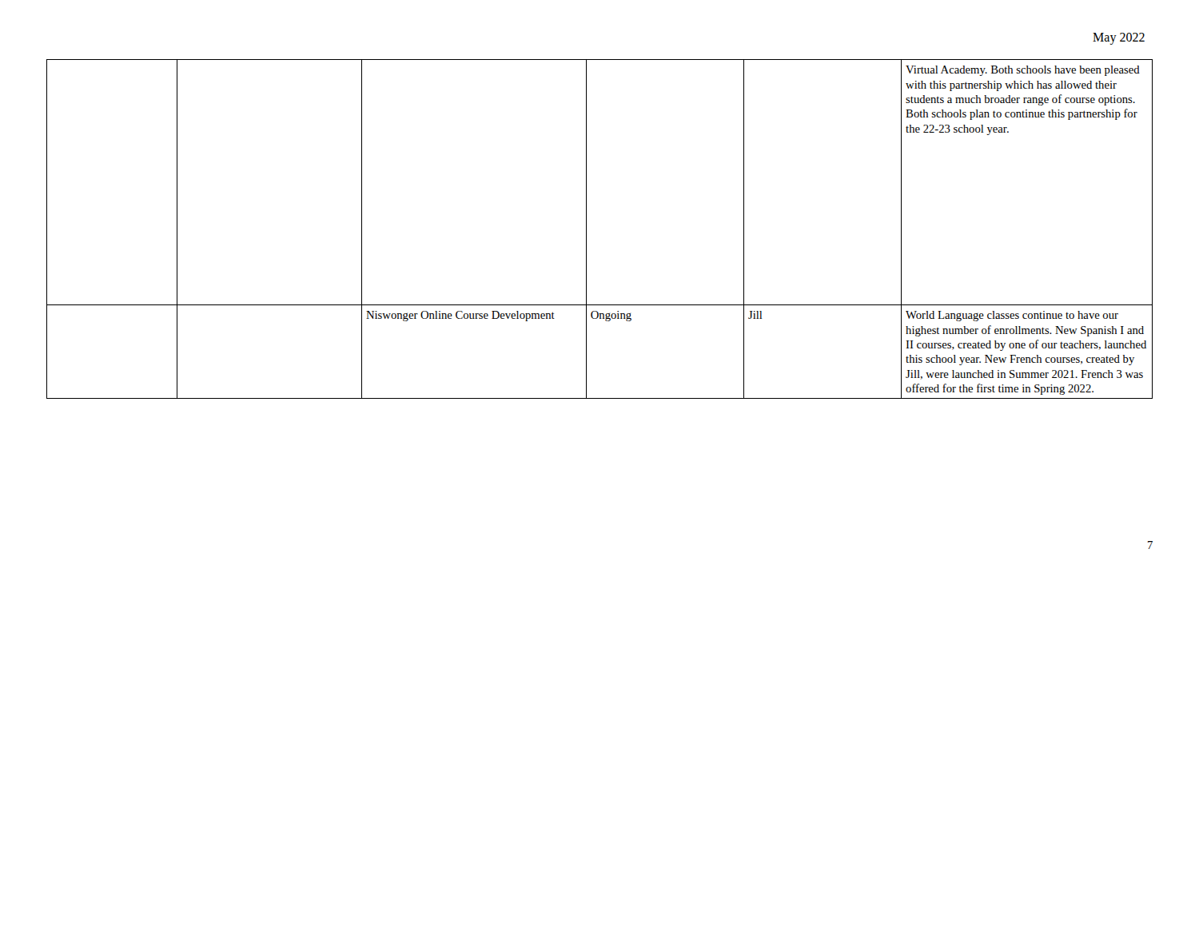May 2022
| | | | | | Virtual Academy. Both schools have been pleased with this partnership which has allowed their students a much broader range of course options. Both schools plan to continue this partnership for the 22-23 school year. |
| | | Niswonger Online Course Development | Ongoing | Jill | World Language classes continue to have our highest number of enrollments. New Spanish I and II courses, created by one of our teachers, launched this school year. New French courses, created by Jill, were launched in Summer 2021. French 3 was offered for the first time in Spring 2022. |
7